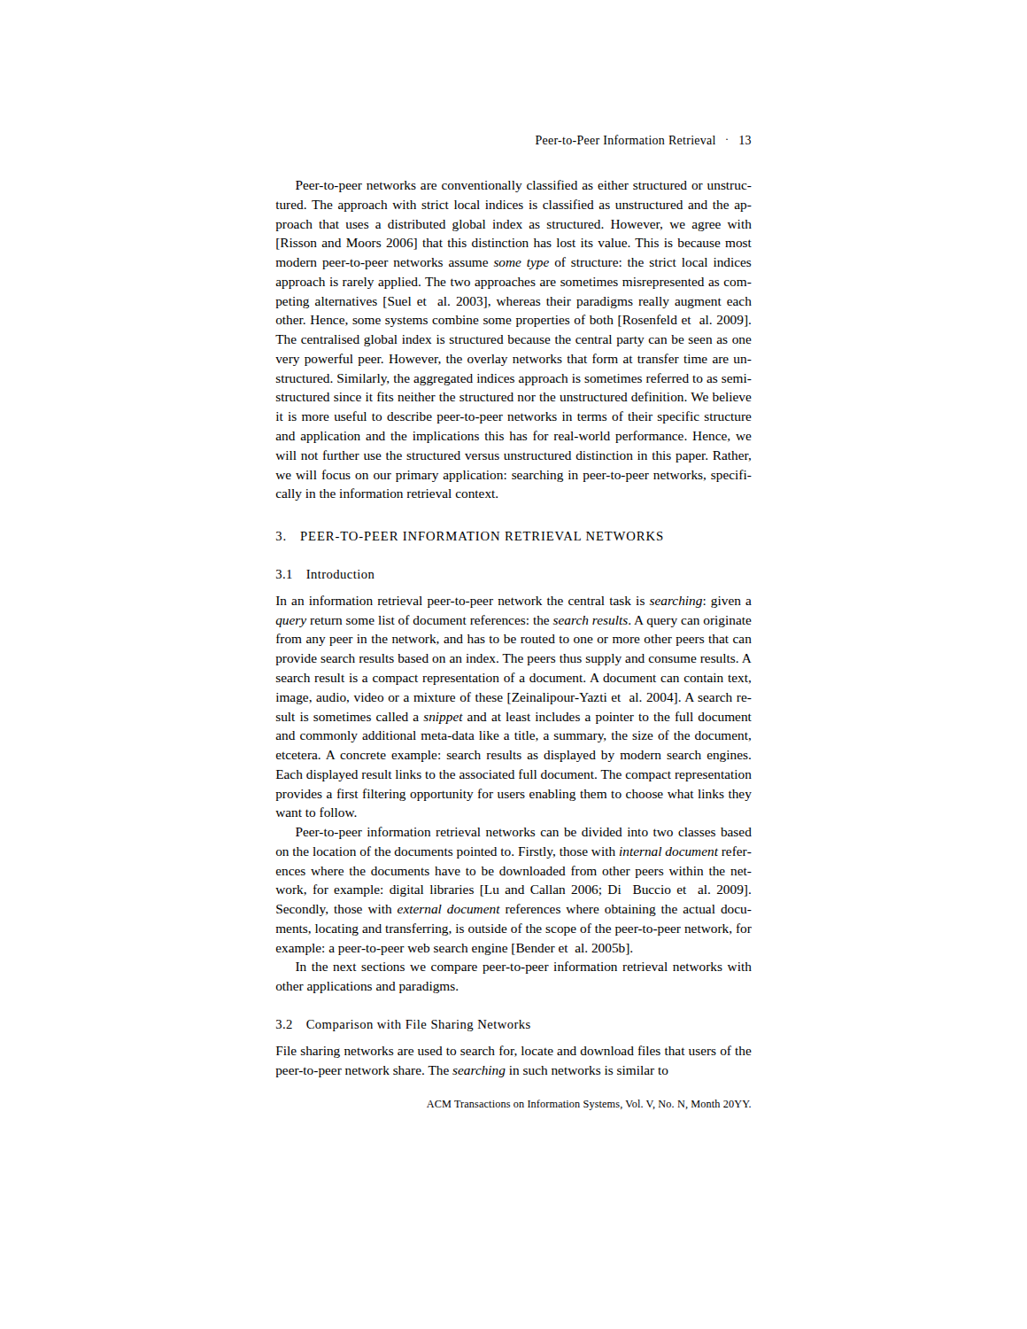Peer-to-Peer Information Retrieval·13
Peer-to-peer networks are conventionally classified as either structured or unstructured. The approach with strict local indices is classified as unstructured and the approach that uses a distributed global index as structured. However, we agree with [Risson and Moors 2006] that this distinction has lost its value. This is because most modern peer-to-peer networks assume some type of structure: the strict local indices approach is rarely applied. The two approaches are sometimes misrepresented as competing alternatives [Suel et al. 2003], whereas their paradigms really augment each other. Hence, some systems combine some properties of both [Rosenfeld et al. 2009]. The centralised global index is structured because the central party can be seen as one very powerful peer. However, the overlay networks that form at transfer time are unstructured. Similarly, the aggregated indices approach is sometimes referred to as semi-structured since it fits neither the structured nor the unstructured definition. We believe it is more useful to describe peer-to-peer networks in terms of their specific structure and application and the implications this has for real-world performance. Hence, we will not further use the structured versus unstructured distinction in this paper. Rather, we will focus on our primary application: searching in peer-to-peer networks, specifically in the information retrieval context.
3. PEER-TO-PEER INFORMATION RETRIEVAL NETWORKS
3.1 Introduction
In an information retrieval peer-to-peer network the central task is searching: given a query return some list of document references: the search results. A query can originate from any peer in the network, and has to be routed to one or more other peers that can provide search results based on an index. The peers thus supply and consume results. A search result is a compact representation of a document. A document can contain text, image, audio, video or a mixture of these [Zeinalipour-Yazti et al. 2004]. A search result is sometimes called a snippet and at least includes a pointer to the full document and commonly additional meta-data like a title, a summary, the size of the document, etcetera. A concrete example: search results as displayed by modern search engines. Each displayed result links to the associated full document. The compact representation provides a first filtering opportunity for users enabling them to choose what links they want to follow.
Peer-to-peer information retrieval networks can be divided into two classes based on the location of the documents pointed to. Firstly, those with internal document references where the documents have to be downloaded from other peers within the network, for example: digital libraries [Lu and Callan 2006; Di Buccio et al. 2009]. Secondly, those with external document references where obtaining the actual documents, locating and transferring, is outside of the scope of the peer-to-peer network, for example: a peer-to-peer web search engine [Bender et al. 2005b].
In the next sections we compare peer-to-peer information retrieval networks with other applications and paradigms.
3.2 Comparison with File Sharing Networks
File sharing networks are used to search for, locate and download files that users of the peer-to-peer network share. The searching in such networks is similar to
ACM Transactions on Information Systems, Vol. V, No. N, Month 20YY.